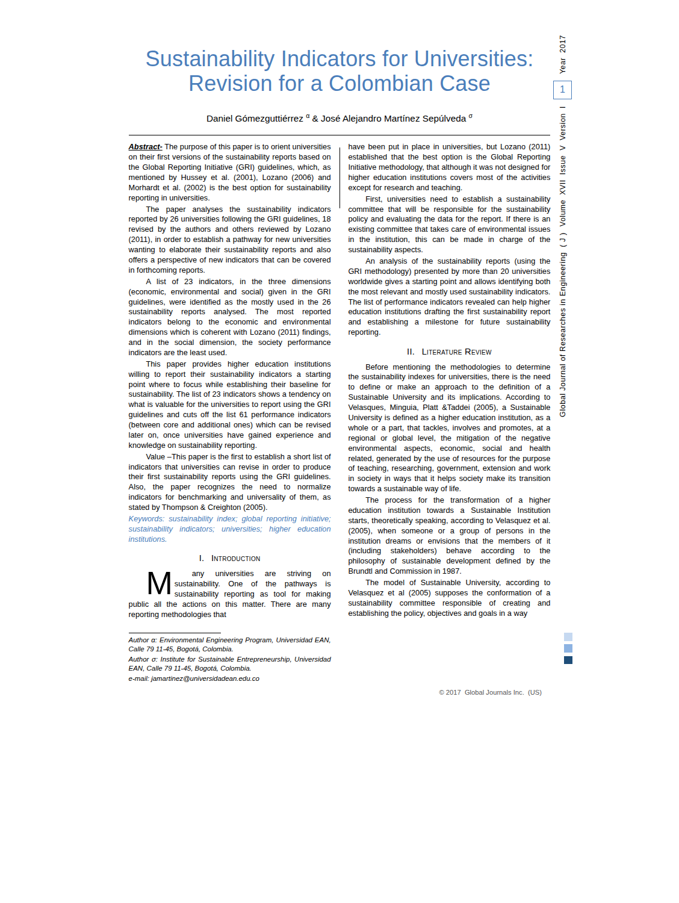Year 2017
1
Volume XVII Issue V Version I
Global Journal of Researches in Engineering ( J )
Sustainability Indicators for Universities:
Revision for a Colombian Case
Daniel Gómezguttiérrez α & José Alejandro Martínez Sepúlveda σ
Abstract- The purpose of this paper is to orient universities on their first versions of the sustainability reports based on the Global Reporting Initiative (GRI) guidelines, which, as mentioned by Hussey et al. (2001), Lozano (2006) and Morhardt et al. (2002) is the best option for sustainability reporting in universities.
The paper analyses the sustainability indicators reported by 26 universities following the GRI guidelines, 18 revised by the authors and others reviewed by Lozano (2011), in order to establish a pathway for new universities wanting to elaborate their sustainability reports and also offers a perspective of new indicators that can be covered in forthcoming reports.
A list of 23 indicators, in the three dimensions (economic, environmental and social) given in the GRI guidelines, were identified as the mostly used in the 26 sustainability reports analysed. The most reported indicators belong to the economic and environmental dimensions which is coherent with Lozano (2011) findings, and in the social dimension, the society performance indicators are the least used.
This paper provides higher education institutions willing to report their sustainability indicators a starting point where to focus while establishing their baseline for sustainability. The list of 23 indicators shows a tendency on what is valuable for the universities to report using the GRI guidelines and cuts off the list 61 performance indicators (between core and additional ones) which can be revised later on, once universities have gained experience and knowledge on sustainability reporting.
Value –This paper is the first to establish a short list of indicators that universities can revise in order to produce their first sustainability reports using the GRI guidelines. Also, the paper recognizes the need to normalize indicators for benchmarking and universality of them, as stated by Thompson & Creighton (2005).
Keywords: sustainability index; global reporting initiative; sustainability indicators; universities; higher education institutions.
I. Introduction
Many universities are striving on sustainability. One of the pathways is sustainability reporting as tool for making public all the actions on this matter. There are many reporting methodologies that
Author α: Environmental Engineering Program, Universidad EAN, Calle 79 11-45, Bogotá, Colombia.
Author σ: Institute for Sustainable Entrepreneurship, Universidad EAN, Calle 79 11-45, Bogotá, Colombia.
e-mail: jamartinez@universidadean.edu.co
have been put in place in universities, but Lozano (2011) established that the best option is the Global Reporting Initiative methodology, that although it was not designed for higher education institutions covers most of the activities except for research and teaching.
First, universities need to establish a sustainability committee that will be responsible for the sustainability policy and evaluating the data for the report. If there is an existing committee that takes care of environmental issues in the institution, this can be made in charge of the sustainability aspects.
An analysis of the sustainability reports (using the GRI methodology) presented by more than 20 universities worldwide gives a starting point and allows identifying both the most relevant and mostly used sustainability indicators. The list of performance indicators revealed can help higher education institutions drafting the first sustainability report and establishing a milestone for future sustainability reporting.
II. Literature Review
Before mentioning the methodologies to determine the sustainability indexes for universities, there is the need to define or make an approach to the definition of a Sustainable University and its implications. According to Velasques, Minguia, Platt &Taddei (2005), a Sustainable University is defined as a higher education institution, as a whole or a part, that tackles, involves and promotes, at a regional or global level, the mitigation of the negative environmental aspects, economic, social and health related, generated by the use of resources for the purpose of teaching, researching, government, extension and work in society in ways that it helps society make its transition towards a sustainable way of life.
The process for the transformation of a higher education institution towards a Sustainable Institution starts, theoretically speaking, according to Velasquez et al. (2005), when someone or a group of persons in the institution dreams or envisions that the members of it (including stakeholders) behave according to the philosophy of sustainable development defined by the Brundtl and Commission in 1987.
The model of Sustainable University, according to Velasquez et al (2005) supposes the conformation of a sustainability committee responsible of creating and establishing the policy, objectives and goals in a way
© 2017 Global Journals Inc. (US)